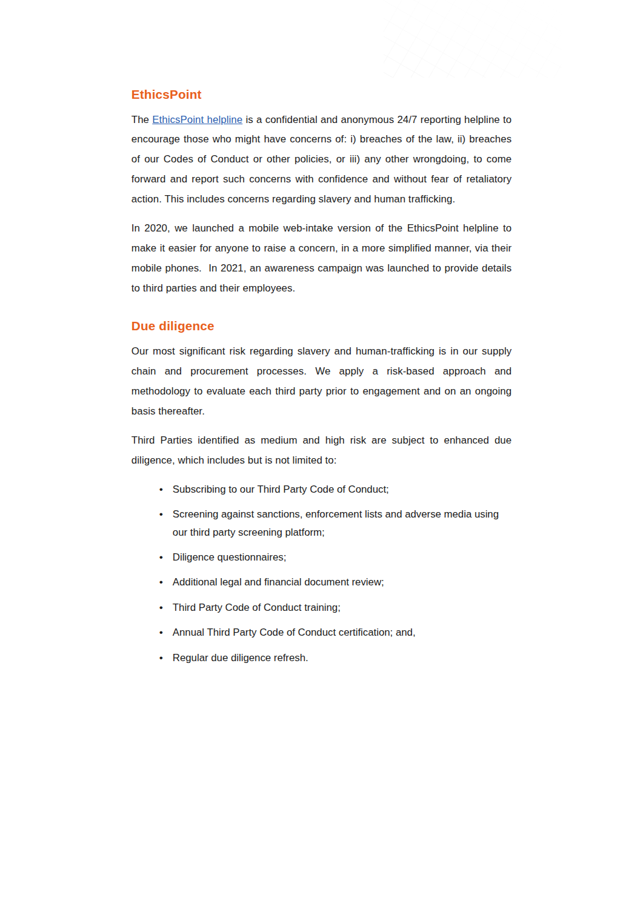EthicsPoint
The EthicsPoint helpline is a confidential and anonymous 24/7 reporting helpline to encourage those who might have concerns of: i) breaches of the law, ii) breaches of our Codes of Conduct or other policies, or iii) any other wrongdoing, to come forward and report such concerns with confidence and without fear of retaliatory action. This includes concerns regarding slavery and human trafficking.
In 2020, we launched a mobile web-intake version of the EthicsPoint helpline to make it easier for anyone to raise a concern, in a more simplified manner, via their mobile phones. In 2021, an awareness campaign was launched to provide details to third parties and their employees.
Due diligence
Our most significant risk regarding slavery and human-trafficking is in our supply chain and procurement processes. We apply a risk-based approach and methodology to evaluate each third party prior to engagement and on an ongoing basis thereafter.
Third Parties identified as medium and high risk are subject to enhanced due diligence, which includes but is not limited to:
Subscribing to our Third Party Code of Conduct;
Screening against sanctions, enforcement lists and adverse media using our third party screening platform;
Diligence questionnaires;
Additional legal and financial document review;
Third Party Code of Conduct training;
Annual Third Party Code of Conduct certification; and,
Regular due diligence refresh.